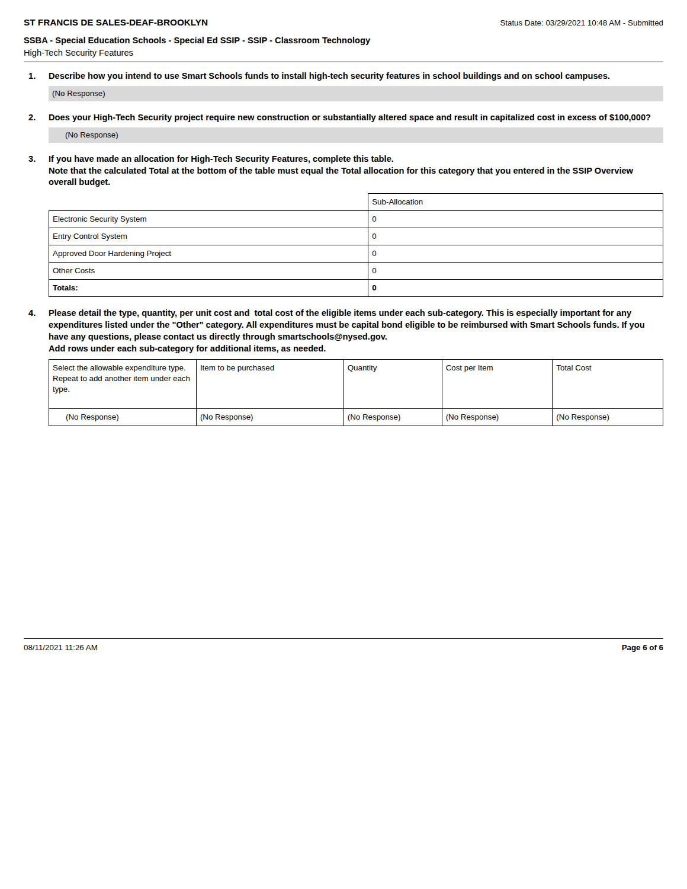ST FRANCIS DE SALES-DEAF-BROOKLYN Status Date: 03/29/2021 10:48 AM - Submitted
SSBA - Special Education Schools - Special Ed SSIP - SSIP - Classroom Technology
High-Tech Security Features
Describe how you intend to use Smart Schools funds to install high-tech security features in school buildings and on school campuses.
(No Response)
Does your High-Tech Security project require new construction or substantially altered space and result in capitalized cost in excess of $100,000?
(No Response)
If you have made an allocation for High-Tech Security Features, complete this table.
Note that the calculated Total at the bottom of the table must equal the Total allocation for this category that you entered in the SSIP Overview overall budget.
| | Sub-Allocation |
| --- | --- |
| Electronic Security System | 0 |
| Entry Control System | 0 |
| Approved Door Hardening Project | 0 |
| Other Costs | 0 |
| Totals: | 0 |
Please detail the type, quantity, per unit cost and total cost of the eligible items under each sub-category. This is especially important for any expenditures listed under the "Other" category. All expenditures must be capital bond eligible to be reimbursed with Smart Schools funds. If you have any questions, please contact us directly through smartschools@nysed.gov.
Add rows under each sub-category for additional items, as needed.
| Select the allowable expenditure type. Repeat to add another item under each type. | Item to be purchased | Quantity | Cost per Item | Total Cost |
| --- | --- | --- | --- | --- |
| (No Response) | (No Response) | (No Response) | (No Response) | (No Response) |
08/11/2021 11:26 AM Page 6 of 6